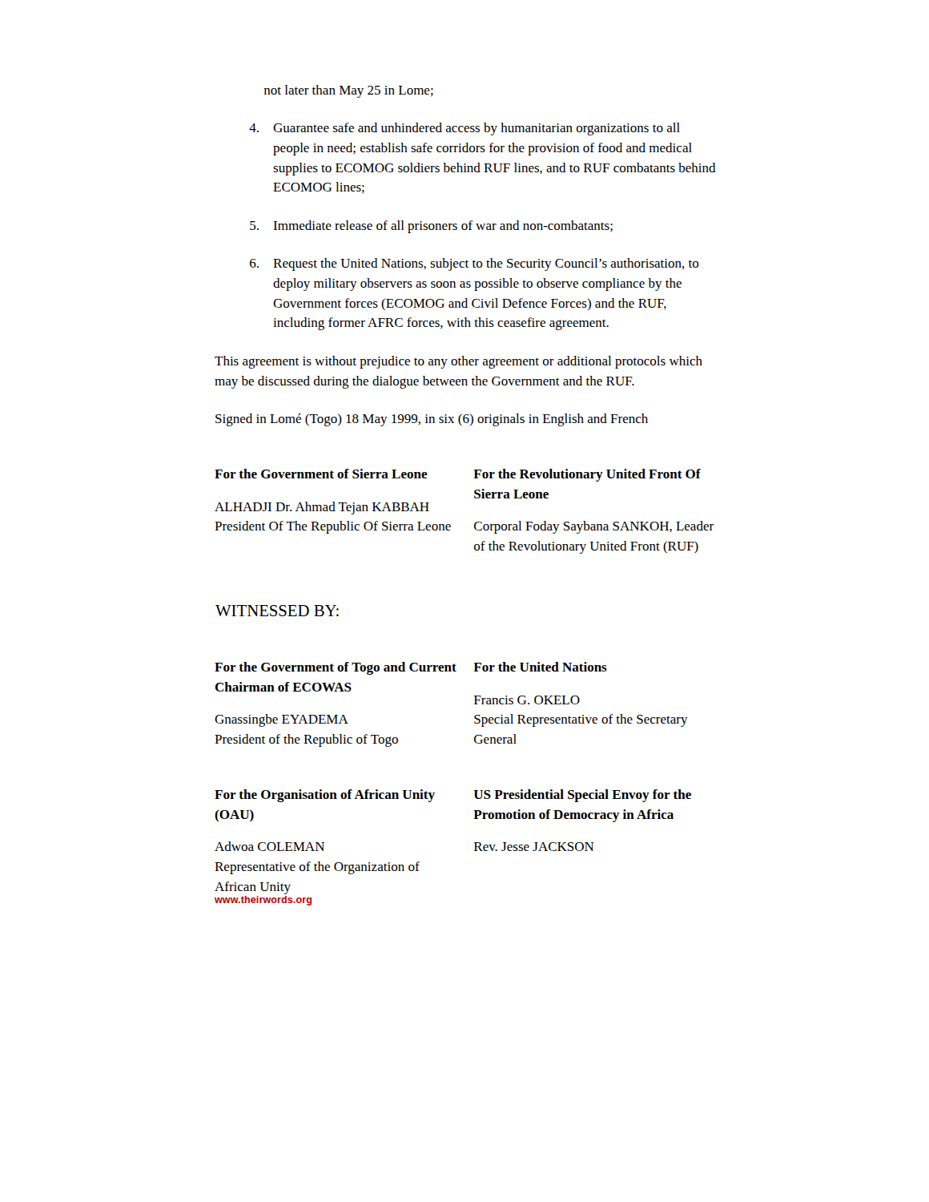not later than May 25 in Lome;
4. Guarantee safe and unhindered access by humanitarian organizations to all people in need; establish safe corridors for the provision of food and medical supplies to ECOMOG soldiers behind RUF lines, and to RUF combatants behind ECOMOG lines;
5. Immediate release of all prisoners of war and non-combatants;
6. Request the United Nations, subject to the Security Council’s authorisation, to deploy military observers as soon as possible to observe compliance by the Government forces (ECOMOG and Civil Defence Forces) and the RUF, including former AFRC forces, with this ceasefire agreement.
This agreement is without prejudice to any other agreement or additional protocols which may be discussed during the dialogue between the Government and the RUF.
Signed in Lomé (Togo) 18 May 1999, in six (6) originals in English and French
| For the Government of Sierra Leone ALHADJI Dr. Ahmad Tejan KABBAH President Of The Republic Of Sierra Leone | For the Revolutionary United Front Of Sierra Leone Corporal Foday Saybana SANKOH, Leader of the Revolutionary United Front (RUF) |
WITNESSED BY:
| For the Government of Togo and Current Chairman of ECOWAS Gnassingbe EYADEMA President of the Republic of Togo | For the United Nations Francis G. OKELO Special Representative of the Secretary General |
| For the Organisation of African Unity (OAU) Adwoa COLEMAN Representative of the Organization of African Unity | US Presidential Special Envoy for the Promotion of Democracy in Africa Rev. Jesse JACKSON |
www.theirwords.org